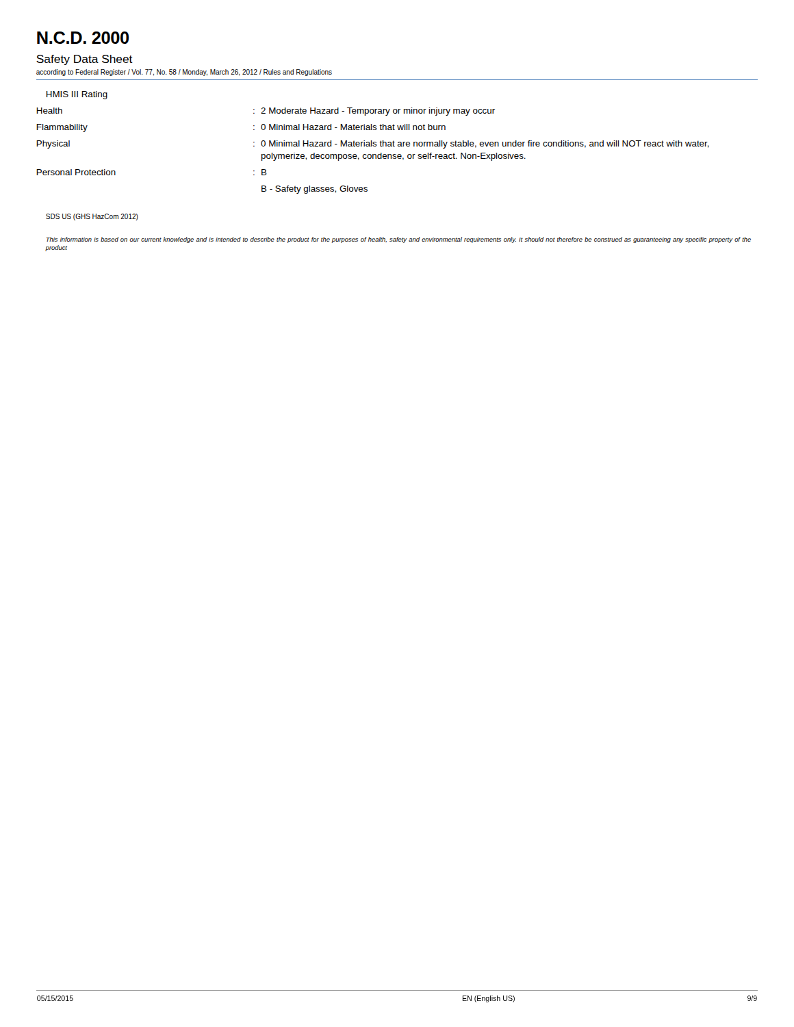N.C.D. 2000
Safety Data Sheet
according to Federal Register / Vol. 77, No. 58 / Monday, March 26, 2012 / Rules and Regulations
HMIS III Rating
| Health | : | 2 Moderate Hazard - Temporary or minor injury may occur |
| Flammability | : | 0 Minimal Hazard - Materials that will not burn |
| Physical | : | 0 Minimal Hazard - Materials that are normally stable, even under fire conditions, and will NOT react with water, polymerize, decompose, condense, or self-react. Non-Explosives. |
| Personal Protection | : | B |
| | | B - Safety glasses, Gloves |
SDS US (GHS HazCom 2012)
This information is based on our current knowledge and is intended to describe the product for the purposes of health, safety and environmental requirements only. It should not therefore be construed as guaranteeing any specific property of the product
| 05/15/2015 | EN (English US) | 9/9 |